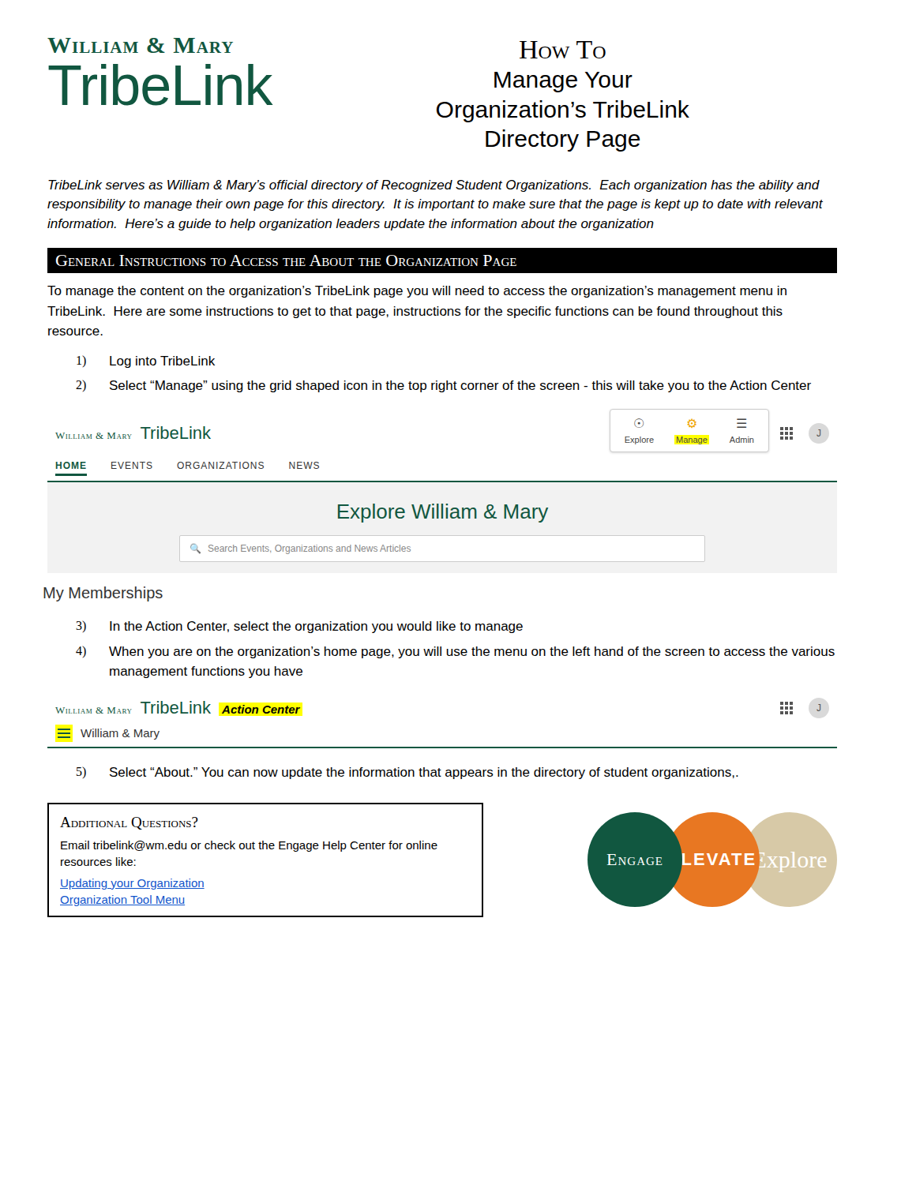William & Mary
TribeLink
How To
Manage Your
Organization’s TribeLink
Directory Page
TribeLink serves as William & Mary’s official directory of Recognized Student Organizations. Each organization has the ability and responsibility to manage their own page for this directory. It is important to make sure that the page is kept up to date with relevant information. Here’s a guide to help organization leaders update the information about the organization
General Instructions to Access the About the Organization Page
To manage the content on the organization’s TribeLink page you will need to access the organization’s management menu in TribeLink. Here are some instructions to get to that page, instructions for the specific functions can be found throughout this resource.
Log into TribeLink
Select “Manage” using the grid shaped icon in the top right corner of the screen - this will take you to the Action Center
William & Mary TribeLink
☉ Explore
⚙ Manage
☰ Admin
J
HOME EVENTS ORGANIZATIONS NEWS
Explore William & Mary
🔍 Search Events, Organizations and News Articles
My Memberships
In the Action Center, select the organization you would like to manage
When you are on the organization’s home page, you will use the menu on the left hand of the screen to access the various management functions you have
William & Mary TribeLink Action Center
J
William & Mary
Select “About.” You can now update the information that appears in the directory of student organizations,.
Additional Questions?
Email tribelink@wm.edu or check out the Engage Help Center for online resources like:
Updating your Organization Organization Tool Menu
Engage
ELEVATE
Explore